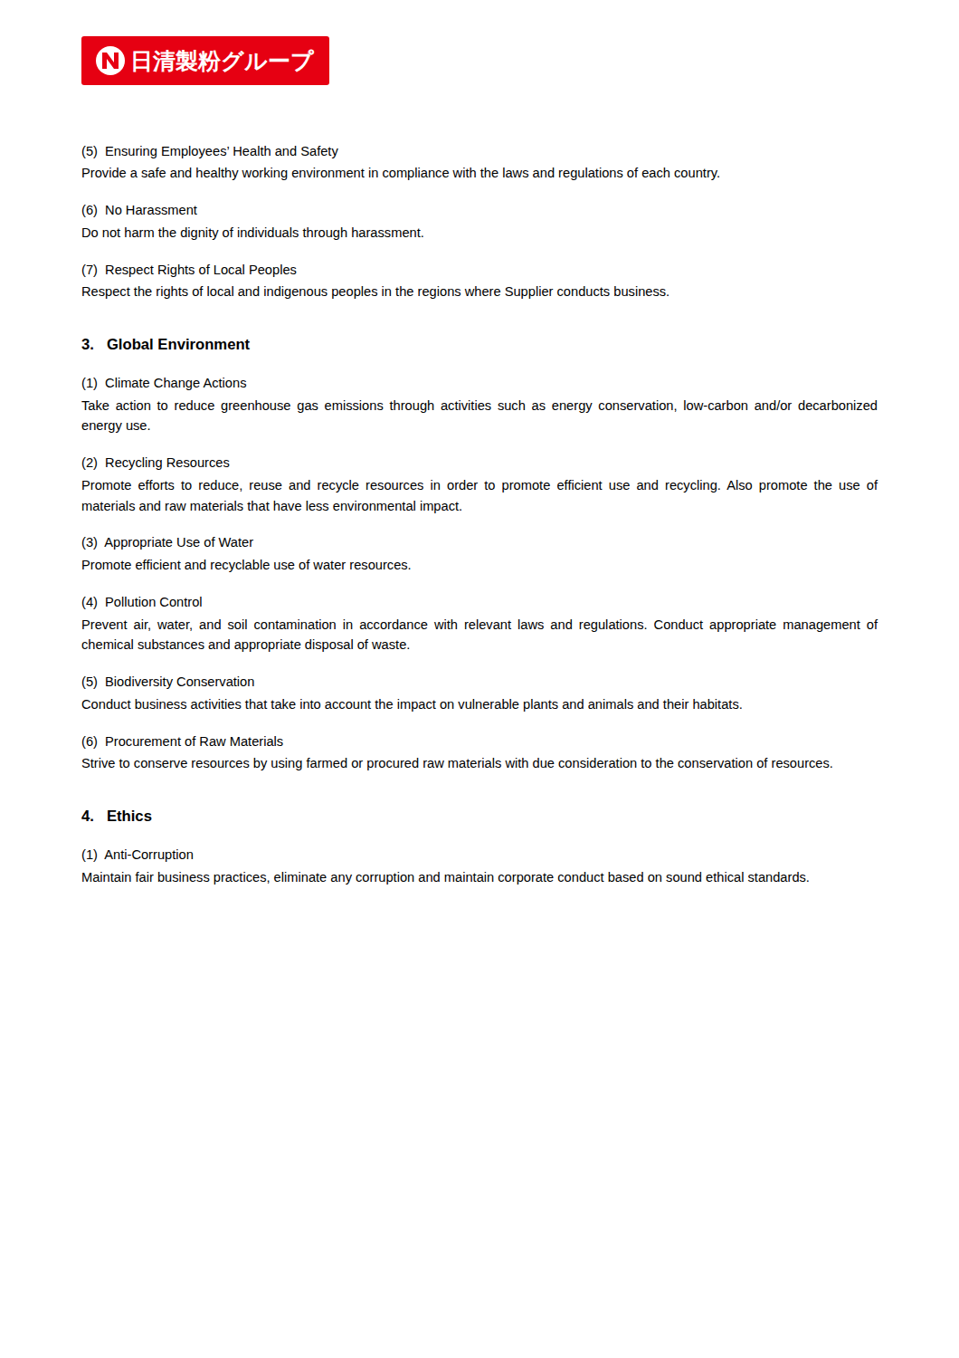日清製粉グループ ®
(5) Ensuring Employees’ Health and Safety
Provide a safe and healthy working environment in compliance with the laws and regulations of each country.
(6) No Harassment
Do not harm the dignity of individuals through harassment.
(7) Respect Rights of Local Peoples
Respect the rights of local and indigenous peoples in the regions where Supplier conducts business.
3. Global Environment
(1) Climate Change Actions
Take action to reduce greenhouse gas emissions through activities such as energy conservation, low-carbon and/or decarbonized energy use.
(2) Recycling Resources
Promote efforts to reduce, reuse and recycle resources in order to promote efficient use and recycling. Also promote the use of materials and raw materials that have less environmental impact.
(3) Appropriate Use of Water
Promote efficient and recyclable use of water resources.
(4) Pollution Control
Prevent air, water, and soil contamination in accordance with relevant laws and regulations. Conduct appropriate management of chemical substances and appropriate disposal of waste.
(5) Biodiversity Conservation
Conduct business activities that take into account the impact on vulnerable plants and animals and their habitats.
(6) Procurement of Raw Materials
Strive to conserve resources by using farmed or procured raw materials with due consideration to the conservation of resources.
4. Ethics
(1) Anti-Corruption
Maintain fair business practices, eliminate any corruption and maintain corporate conduct based on sound ethical standards.